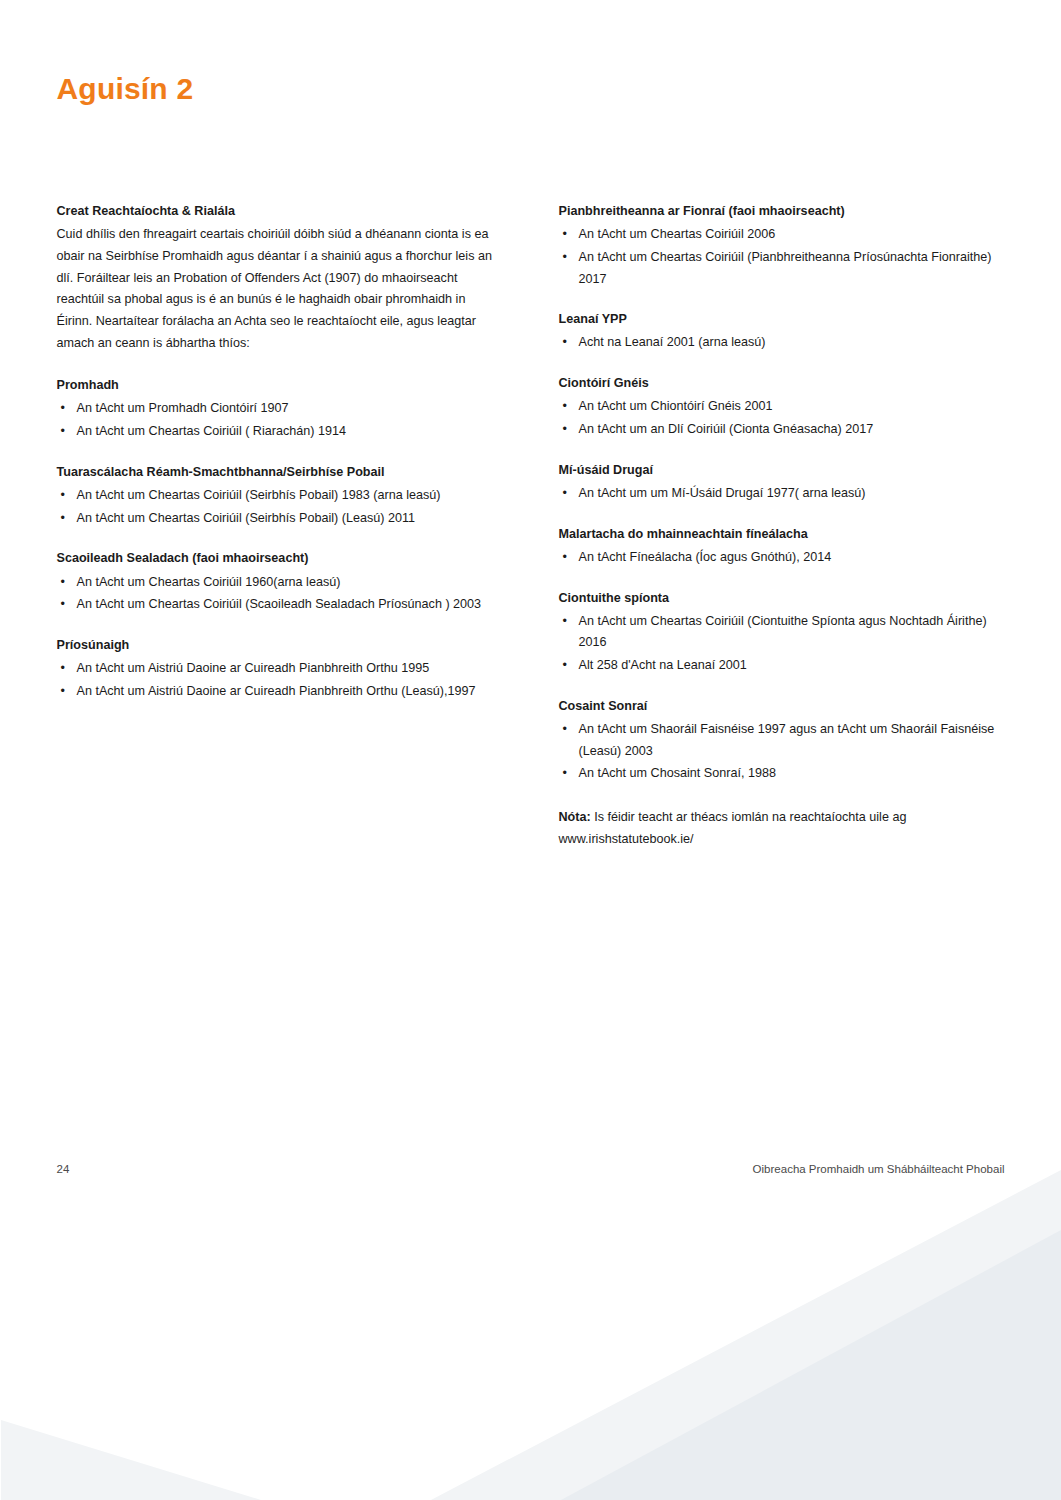Aguisín 2
Creat Reachtaíochta & Rialála
Cuid dhílis den fhreagairt ceartais choiriúil dóibh siúd a dhéanann cionta is ea obair na Seirbhíse Promhaidh agus déantar í a shainiú agus a fhorchur leis an dlí. Foráiltear leis an Probation of Offenders Act (1907) do mhaoirseacht reachtúil sa phobal agus is é an bunús é le haghaidh obair phromhaidh in Éirinn. Neartaítear forálacha an Achta seo le reachtaíocht eile, agus leagtar amach an ceann is ábhartha thíos:
Promhadh
An tAcht um Promhadh Ciontóirí 1907
An tAcht um Cheartas Coiriúil ( Riarachán) 1914
Tuarascálacha Réamh-Smachtbhanna/Seirbhíse Pobail
An tAcht um Cheartas Coiriúil (Seirbhís Pobail) 1983 (arna leasú)
An tAcht um Cheartas Coiriúil (Seirbhís Pobail) (Leasú) 2011
Scaoileadh Sealadach (faoi mhaoirseacht)
An tAcht um Cheartas Coiriúil 1960(arna leasú)
An tAcht um Cheartas Coiriúil (Scaoileadh Sealadach Príosúnach ) 2003
Príosúnaigh
An tAcht um Aistriú Daoine ar Cuireadh Pianbhreith Orthu 1995
An tAcht um Aistriú Daoine ar Cuireadh Pianbhreith Orthu (Leasú),1997
Pianbhreitheanna ar Fionraí (faoi mhaoirseacht)
An tAcht um Cheartas Coiriúil 2006
An tAcht um Cheartas Coiriúil (Pianbhreitheanna Príosúnachta Fionraithe) 2017
Leanaí YPP
Acht na Leanaí 2001 (arna leasú)
Ciontóirí Gnéis
An tAcht um Chiontóirí Gnéis 2001
An tAcht um an Dlí Coiriúil (Cionta Gnéasacha) 2017
Mí-úsáid Drugaí
An tAcht um um Mí-Úsáid Drugaí 1977( arna leasú)
Malartacha do mhainneachtain fíneálacha
An tAcht Fíneálacha (Íoc agus Gnóthú), 2014
Ciontuithe spíonta
An tAcht um Cheartas Coiriúil (Ciontuithe Spíonta agus Nochtadh Áirithe) 2016
Alt 258 d'Acht na Leanaí 2001
Cosaint Sonraí
An tAcht um Shaoráil Faisnéise 1997 agus an tAcht um Shaoráil Faisnéise (Leasú) 2003
An tAcht um Chosaint Sonraí, 1988
Nóta: Is féidir teacht ar théacs iomlán na reachtaíochta uile ag www.irishstatutebook.ie/
24
Oibreacha Promhaidh um Shábháilteacht Phobail